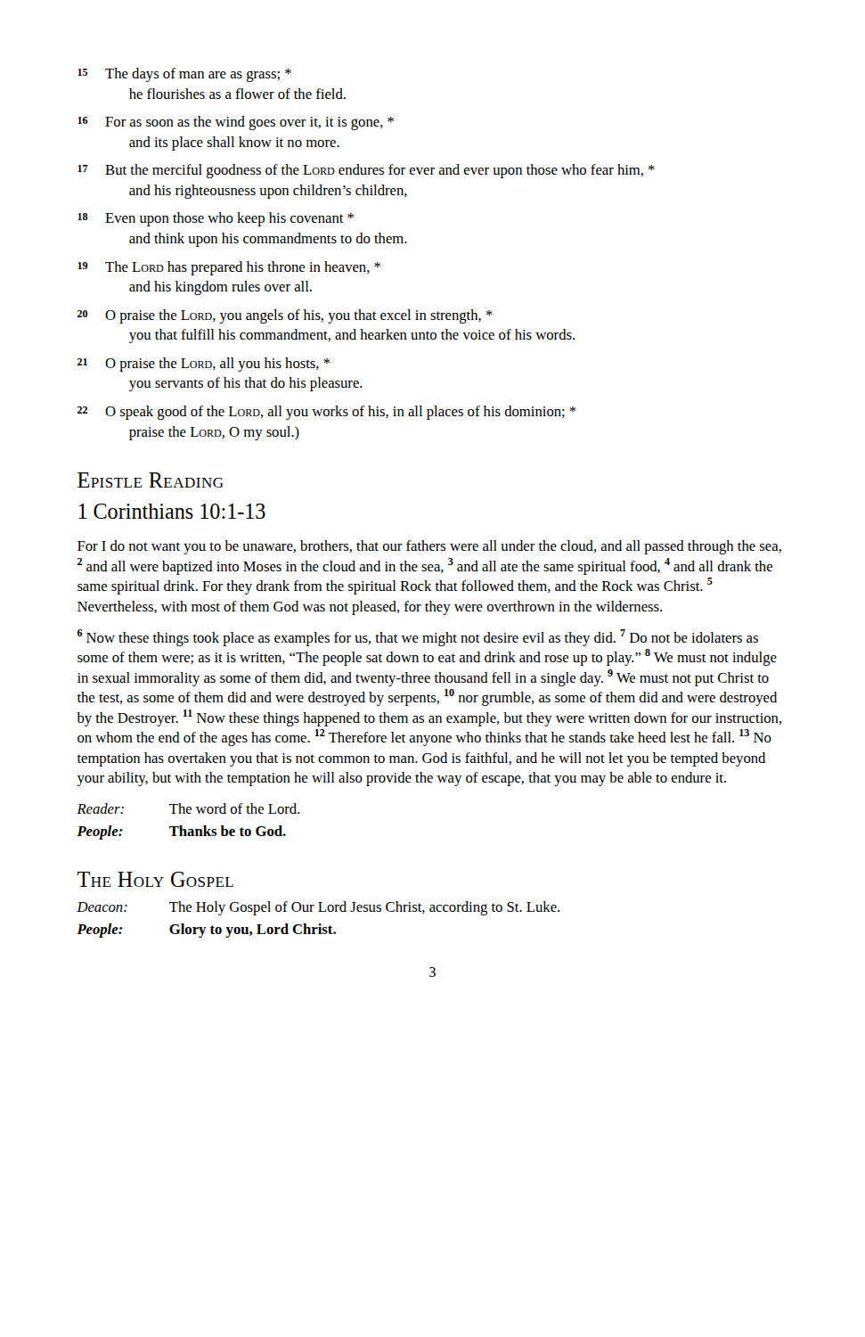15 The days of man are as grass; * he flourishes as a flower of the field.
16 For as soon as the wind goes over it, it is gone, * and its place shall know it no more.
17 But the merciful goodness of the Lord endures for ever and ever upon those who fear him, * and his righteousness upon children’s children,
18 Even upon those who keep his covenant * and think upon his commandments to do them.
19 The Lord has prepared his throne in heaven, * and his kingdom rules over all.
20 O praise the Lord, you angels of his, you that excel in strength, * you that fulfill his commandment, and hearken unto the voice of his words.
21 O praise the Lord, all you his hosts, * you servants of his that do his pleasure.
22 O speak good of the Lord, all you works of his, in all places of his dominion; * praise the Lord, O my soul.)
Epistle Reading
1 Corinthians 10:1-13
For I do not want you to be unaware, brothers, that our fathers were all under the cloud, and all passed through the sea, 2 and all were baptized into Moses in the cloud and in the sea, 3 and all ate the same spiritual food, 4 and all drank the same spiritual drink. For they drank from the spiritual Rock that followed them, and the Rock was Christ. 5 Nevertheless, with most of them God was not pleased, for they were overthrown in the wilderness.
6 Now these things took place as examples for us, that we might not desire evil as they did. 7 Do not be idolaters as some of them were; as it is written, “The people sat down to eat and drink and rose up to play.” 8 We must not indulge in sexual immorality as some of them did, and twenty-three thousand fell in a single day. 9 We must not put Christ to the test, as some of them did and were destroyed by serpents, 10 nor grumble, as some of them did and were destroyed by the Destroyer. 11 Now these things happened to them as an example, but they were written down for our instruction, on whom the end of the ages has come. 12 Therefore let anyone who thinks that he stands take heed lest he fall. 13 No temptation has overtaken you that is not common to man. God is faithful, and he will not let you be tempted beyond your ability, but with the temptation he will also provide the way of escape, that you may be able to endure it.
Reader: The word of the Lord.
People: Thanks be to God.
The Holy Gospel
Deacon: The Holy Gospel of Our Lord Jesus Christ, according to St. Luke.
People: Glory to you, Lord Christ.
3